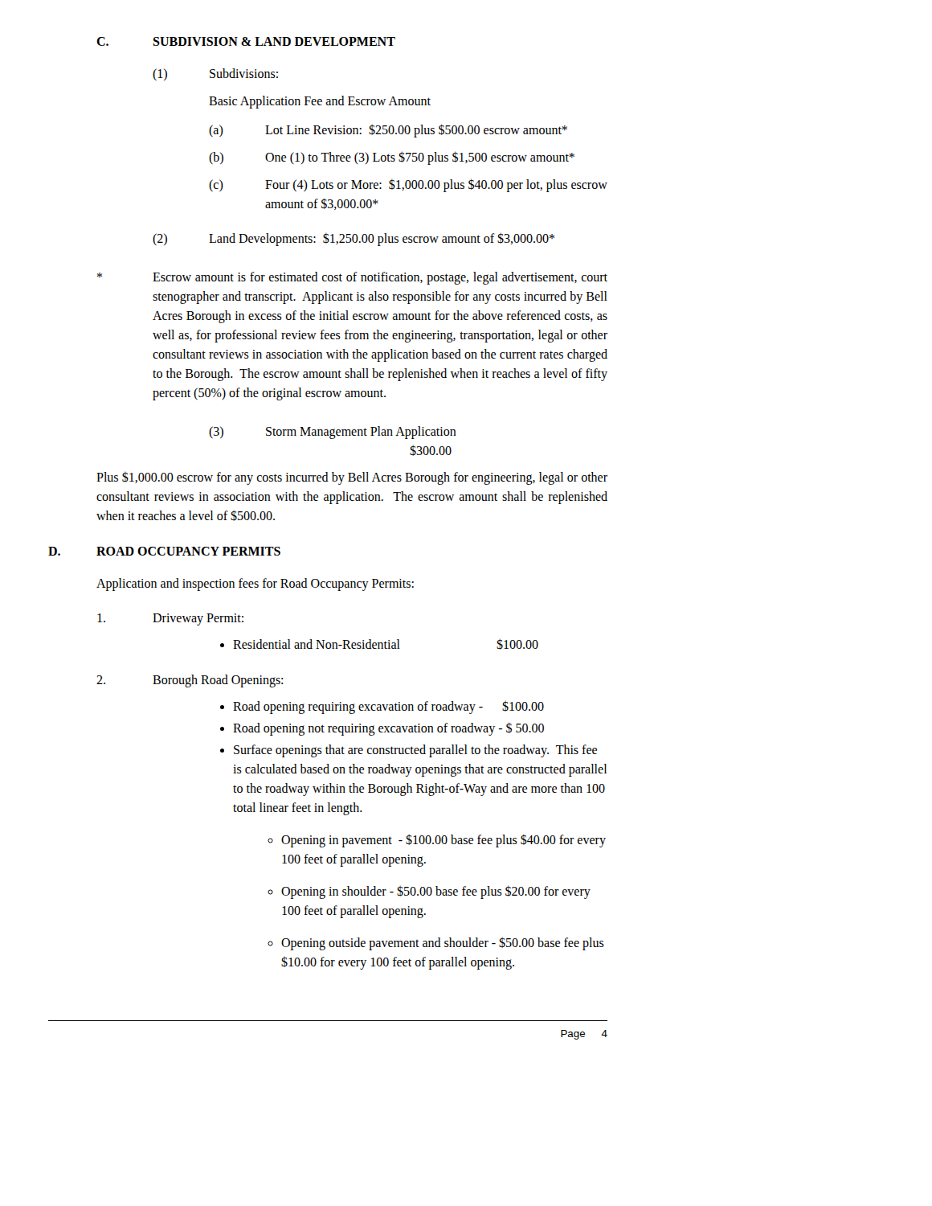C. SUBDIVISION & LAND DEVELOPMENT
(1) Subdivisions:
Basic Application Fee and Escrow Amount
(a) Lot Line Revision: $250.00 plus $500.00 escrow amount*
(b) One (1) to Three (3) Lots $750 plus $1,500 escrow amount*
(c) Four (4) Lots or More: $1,000.00 plus $40.00 per lot, plus escrow amount of $3,000.00*
(2) Land Developments: $1,250.00 plus escrow amount of $3,000.00*
* Escrow amount is for estimated cost of notification, postage, legal advertisement, court stenographer and transcript. Applicant is also responsible for any costs incurred by Bell Acres Borough in excess of the initial escrow amount for the above referenced costs, as well as, for professional review fees from the engineering, transportation, legal or other consultant reviews in association with the application based on the current rates charged to the Borough. The escrow amount shall be replenished when it reaches a level of fifty percent (50%) of the original escrow amount.
(3) Storm Management Plan Application$300.00
Plus $1,000.00 escrow for any costs incurred by Bell Acres Borough for engineering, legal or other consultant reviews in association with the application. The escrow amount shall be replenished when it reaches a level of $500.00.
D. ROAD OCCUPANCY PERMITS
Application and inspection fees for Road Occupancy Permits:
1. Driveway Permit:
Residential and Non-Residential$100.00
2. Borough Road Openings:
Road opening requiring excavation of roadway - $100.00
Road opening not requiring excavation of roadway - $ 50.00
Surface openings that are constructed parallel to the roadway. This fee is calculated based on the roadway openings that are constructed parallel to the roadway within the Borough Right-of-Way and are more than 100 total linear feet in length.
Opening in pavement - $100.00 base fee plus $40.00 for every 100 feet of parallel opening.
Opening in shoulder - $50.00 base fee plus $20.00 for every 100 feet of parallel opening.
Opening outside pavement and shoulder - $50.00 base fee plus $10.00 for every 100 feet of parallel opening.
Page4